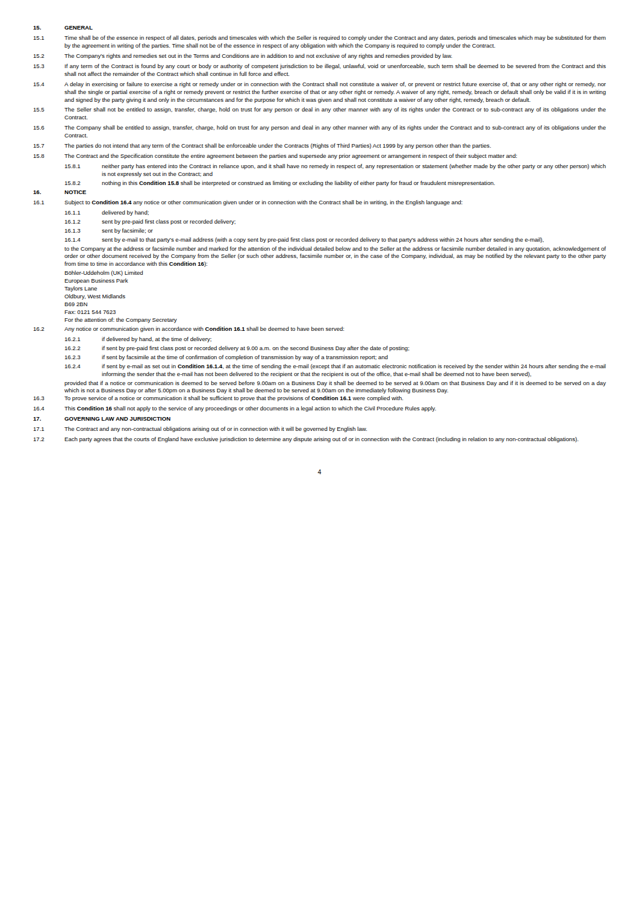15.
GENERAL
15.1
Time shall be of the essence in respect of all dates, periods and timescales with which the Seller is required to comply under the Contract and any dates, periods and timescales which may be substituted for them by the agreement in writing of the parties. Time shall not be of the essence in respect of any obligation with which the Company is required to comply under the Contract.
15.2
The Company's rights and remedies set out in the Terms and Conditions are in addition to and not exclusive of any rights and remedies provided by law.
15.3
If any term of the Contract is found by any court or body or authority of competent jurisdiction to be illegal, unlawful, void or unenforceable, such term shall be deemed to be severed from the Contract and this shall not affect the remainder of the Contract which shall continue in full force and effect.
15.4
A delay in exercising or failure to exercise a right or remedy under or in connection with the Contract shall not constitute a waiver of, or prevent or restrict future exercise of, that or any other right or remedy, nor shall the single or partial exercise of a right or remedy prevent or restrict the further exercise of that or any other right or remedy. A waiver of any right, remedy, breach or default shall only be valid if it is in writing and signed by the party giving it and only in the circumstances and for the purpose for which it was given and shall not constitute a waiver of any other right, remedy, breach or default.
15.5
The Seller shall not be entitled to assign, transfer, charge, hold on trust for any person or deal in any other manner with any of its rights under the Contract or to sub-contract any of its obligations under the Contract.
15.6
The Company shall be entitled to assign, transfer, charge, hold on trust for any person and deal in any other manner with any of its rights under the Contract and to sub-contract any of its obligations under the Contract.
15.7
The parties do not intend that any term of the Contract shall be enforceable under the Contracts (Rights of Third Parties) Act 1999 by any person other than the parties.
15.8
The Contract and the Specification constitute the entire agreement between the parties and supersede any prior agreement or arrangement in respect of their subject matter and:
15.8.1
neither party has entered into the Contract in reliance upon, and it shall have no remedy in respect of, any representation or statement (whether made by the other party or any other person) which is not expressly set out in the Contract; and
15.8.2
nothing in this Condition 15.8 shall be interpreted or construed as limiting or excluding the liability of either party for fraud or fraudulent misrepresentation.
16.
NOTICE
16.1
Subject to Condition 16.4 any notice or other communication given under or in connection with the Contract shall be in writing, in the English language and:
16.1.1
delivered by hand;
16.1.2
sent by pre-paid first class post or recorded delivery;
16.1.3
sent by facsimile; or
16.1.4
sent by e-mail to that party's e-mail address (with a copy sent by pre-paid first class post or recorded delivery to that party's address within 24 hours after sending the e-mail),
to the Company at the address or facsimile number and marked for the attention of the individual detailed below and to the Seller at the address or facsimile number detailed in any quotation, acknowledgement of order or other document received by the Company from the Seller (or such other address, facsimile number or, in the case of the Company, individual, as may be notified by the relevant party to the other party from time to time in accordance with this Condition 16):
Böhler-Uddeholm (UK) Limited
European Business Park
Taylors Lane
Oldbury, West Midlands
B69 2BN
Fax: 0121 544 7623
For the attention of: the Company Secretary
16.2
Any notice or communication given in accordance with Condition 16.1 shall be deemed to have been served:
16.2.1
if delivered by hand, at the time of delivery;
16.2.2
if sent by pre-paid first class post or recorded delivery at 9.00 a.m. on the second Business Day after the date of posting;
16.2.3
if sent by facsimile at the time of confirmation of completion of transmission by way of a transmission report; and
16.2.4
if sent by e-mail as set out in Condition 16.1.4, at the time of sending the e-mail (except that if an automatic electronic notification is received by the sender within 24 hours after sending the e-mail informing the sender that the e-mail has not been delivered to the recipient or that the recipient is out of the office, that e-mail shall be deemed not to have been served),
provided that if a notice or communication is deemed to be served before 9.00am on a Business Day it shall be deemed to be served at 9.00am on that Business Day and if it is deemed to be served on a day which is not a Business Day or after 5.00pm on a Business Day it shall be deemed to be served at 9.00am on the immediately following Business Day.
16.3
To prove service of a notice or communication it shall be sufficient to prove that the provisions of Condition 16.1 were complied with.
16.4
This Condition 16 shall not apply to the service of any proceedings or other documents in a legal action to which the Civil Procedure Rules apply.
17.
GOVERNING LAW AND JURISDICTION
17.1
The Contract and any non-contractual obligations arising out of or in connection with it will be governed by English law.
17.2
Each party agrees that the courts of England have exclusive jurisdiction to determine any dispute arising out of or in connection with the Contract (including in relation to any non-contractual obligations).
4